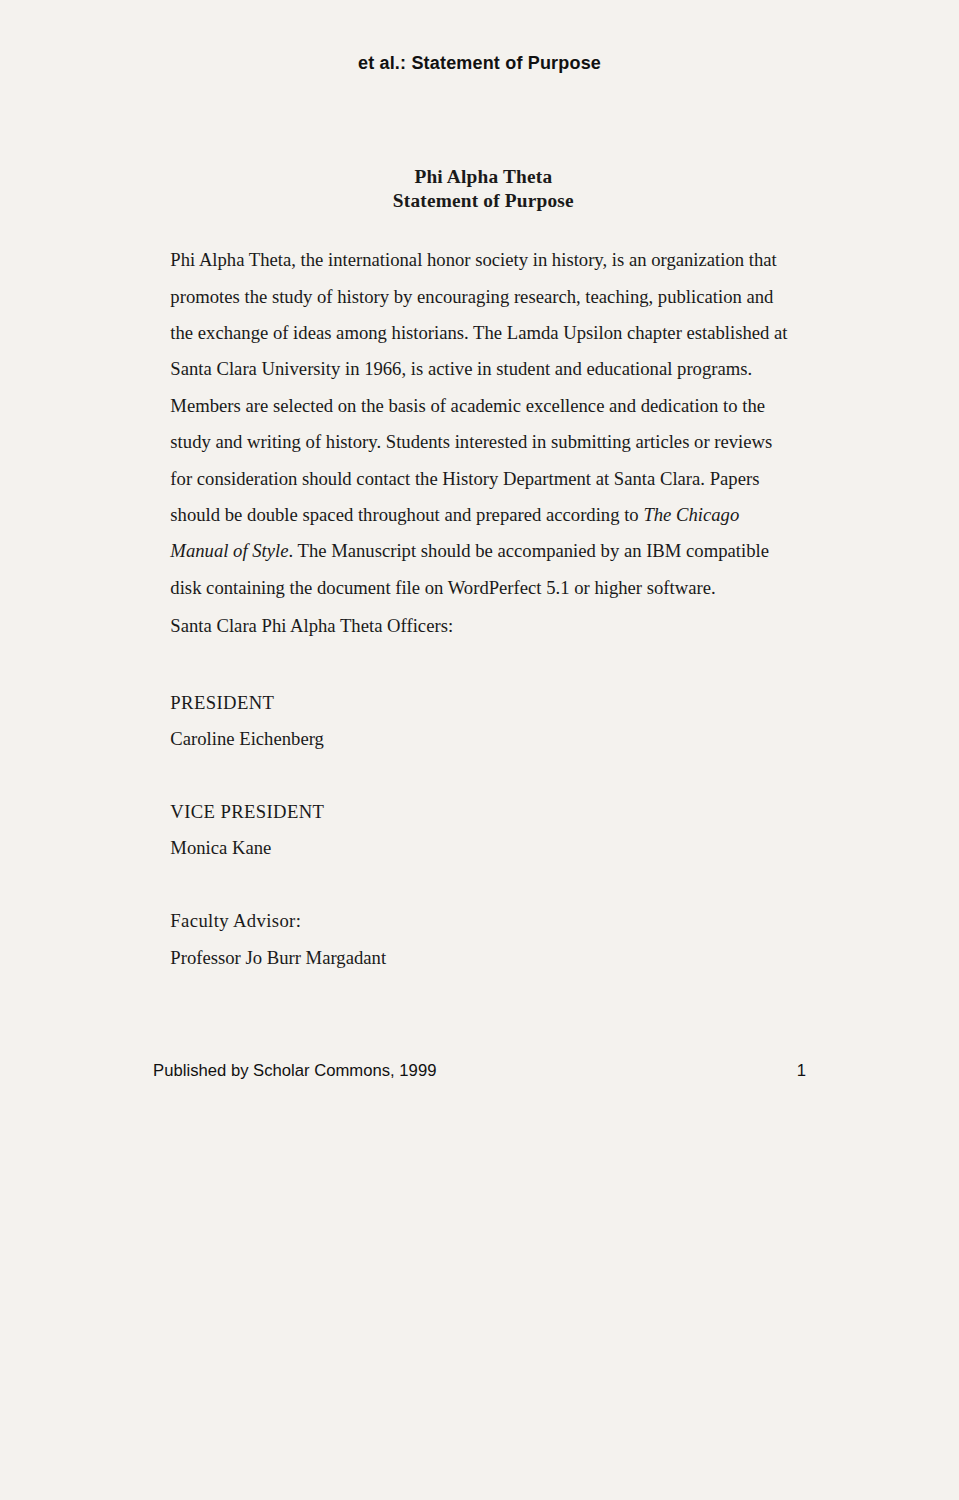et al.: Statement of Purpose
Phi Alpha ThetaStatement of Purpose
Phi Alpha Theta, the international honor society in history, is an organization that promotes the study of history by encouraging research, teaching, publication and the exchange of ideas among historians. The Lamda Upsilon chapter established at Santa Clara University in 1966, is active in student and educational programs. Members are selected on the basis of academic excellence and dedication to the study and writing of history. Students interested in submitting articles or reviews for consideration should contact the History Department at Santa Clara. Papers should be double spaced throughout and prepared according to The Chicago Manual of Style. The Manuscript should be accompanied by an IBM compatible disk containing the document file on WordPerfect 5.1 or higher software.
Santa Clara Phi Alpha Theta Officers:
PRESIDENT Caroline Eichenberg
VICE PRESIDENT Monica Kane
Faculty Advisor: Professor Jo Burr Margadant
Published by Scholar Commons, 1999 1